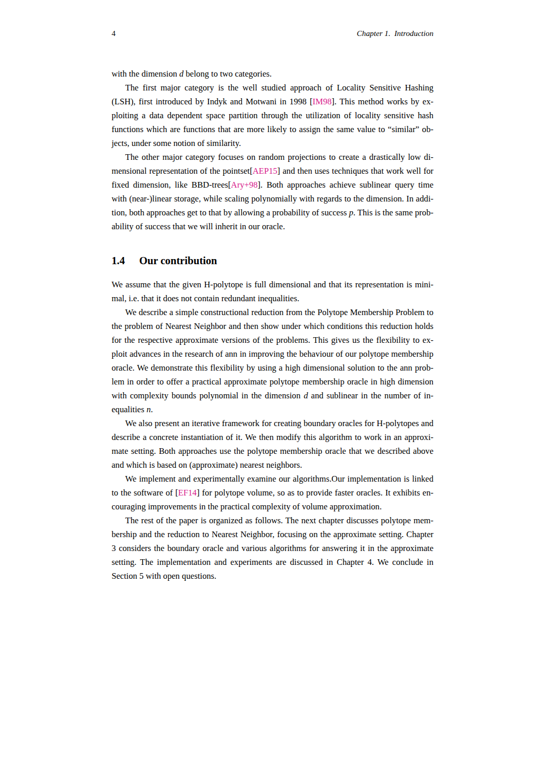4 Chapter 1. Introduction
with the dimension d belong to two categories.
The first major category is the well studied approach of Locality Sensitive Hashing (LSH), first introduced by Indyk and Motwani in 1998 [IM98]. This method works by exploiting a data dependent space partition through the utilization of locality sensitive hash functions which are functions that are more likely to assign the same value to “similar” objects, under some notion of similarity.
The other major category focuses on random projections to create a drastically low dimensional representation of the pointset[AEP15] and then uses techniques that work well for fixed dimension, like BBD-trees[Ary+98]. Both approaches achieve sublinear query time with (near-)linear storage, while scaling polynomially with regards to the dimension. In addition, both approaches get to that by allowing a probability of success p. This is the same probability of success that we will inherit in our oracle.
1.4 Our contribution
We assume that the given H-polytope is full dimensional and that its representation is minimal, i.e. that it does not contain redundant inequalities.
We describe a simple constructional reduction from the Polytope Membership Problem to the problem of Nearest Neighbor and then show under which conditions this reduction holds for the respective approximate versions of the problems. This gives us the flexibility to exploit advances in the research of ann in improving the behaviour of our polytope membership oracle. We demonstrate this flexibility by using a high dimensional solution to the ann problem in order to offer a practical approximate polytope membership oracle in high dimension with complexity bounds polynomial in the dimension d and sublinear in the number of inequalities n.
We also present an iterative framework for creating boundary oracles for H-polytopes and describe a concrete instantiation of it. We then modify this algorithm to work in an approximate setting. Both approaches use the polytope membership oracle that we described above and which is based on (approximate) nearest neighbors.
We implement and experimentally examine our algorithms.Our implementation is linked to the software of [EF14] for polytope volume, so as to provide faster oracles. It exhibits encouraging improvements in the practical complexity of volume approximation.
The rest of the paper is organized as follows. The next chapter discusses polytope membership and the reduction to Nearest Neighbor, focusing on the approximate setting. Chapter 3 considers the boundary oracle and various algorithms for answering it in the approximate setting. The implementation and experiments are discussed in Chapter 4. We conclude in Section 5 with open questions.